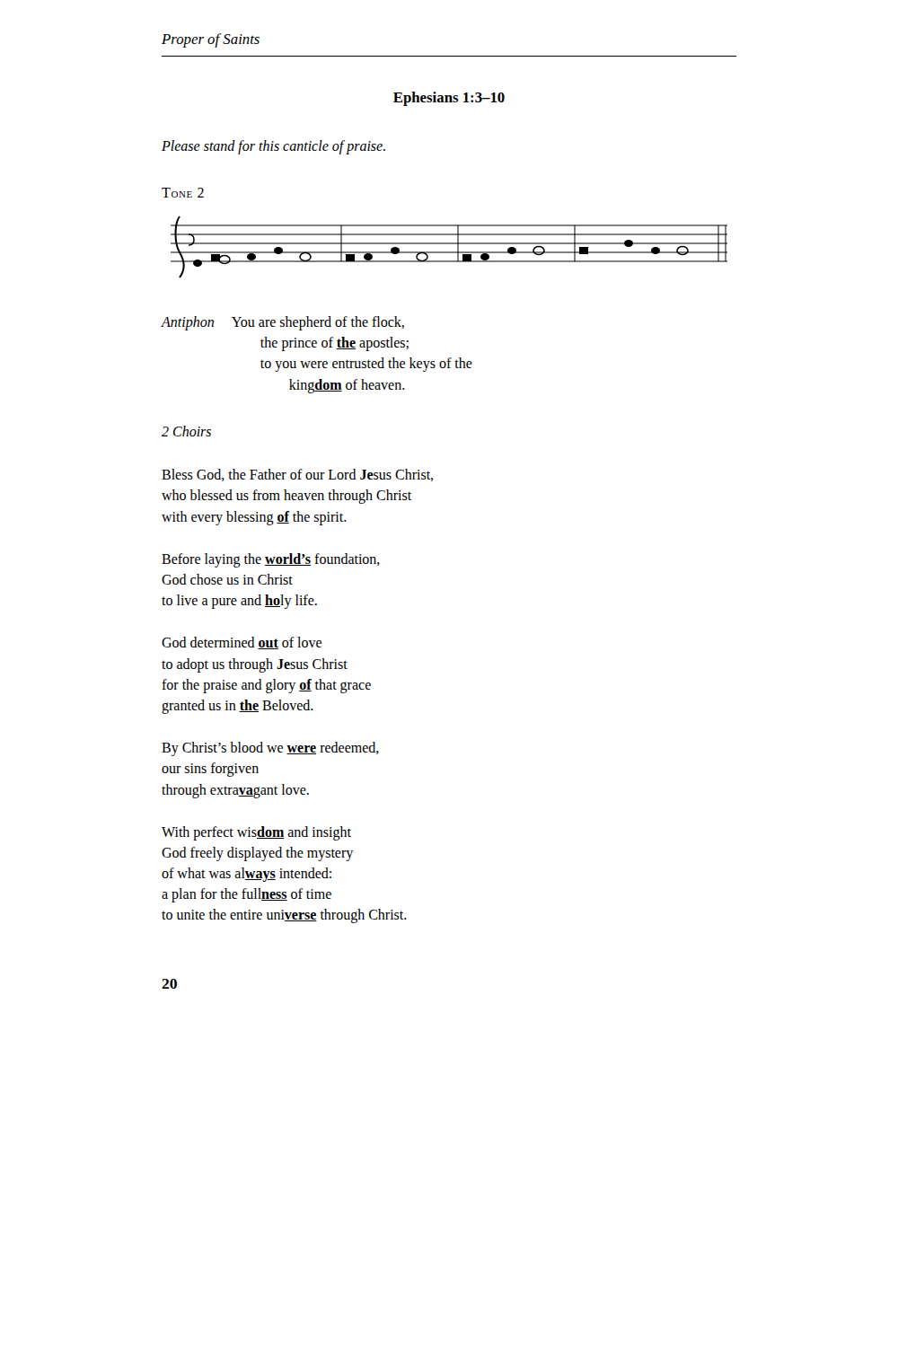Proper of Saints
Ephesians 1:3–10
Please stand for this canticle of praise.
Tone 2
Antiphon
You are shepherd of the flock,
the prince of the apostles;
to you were entrusted the keys of the
kingdom of heaven.
2 Choirs
Bless God, the Father of our Lord Jesus Christ,
who blessed us from heaven through Christ
with every blessing of the spirit.
Before laying the world’s foundation,
God chose us in Christ
to live a pure and holy life.
God determined out of love
to adopt us through Jesus Christ
for the praise and glory of that grace
granted us in the Beloved.
By Christ’s blood we were redeemed,
our sins forgiven
through extravagant love.
With perfect wisdom and insight
God freely displayed the mystery
of what was always intended:
a plan for the fullness of time
to unite the entire universe through Christ.
20